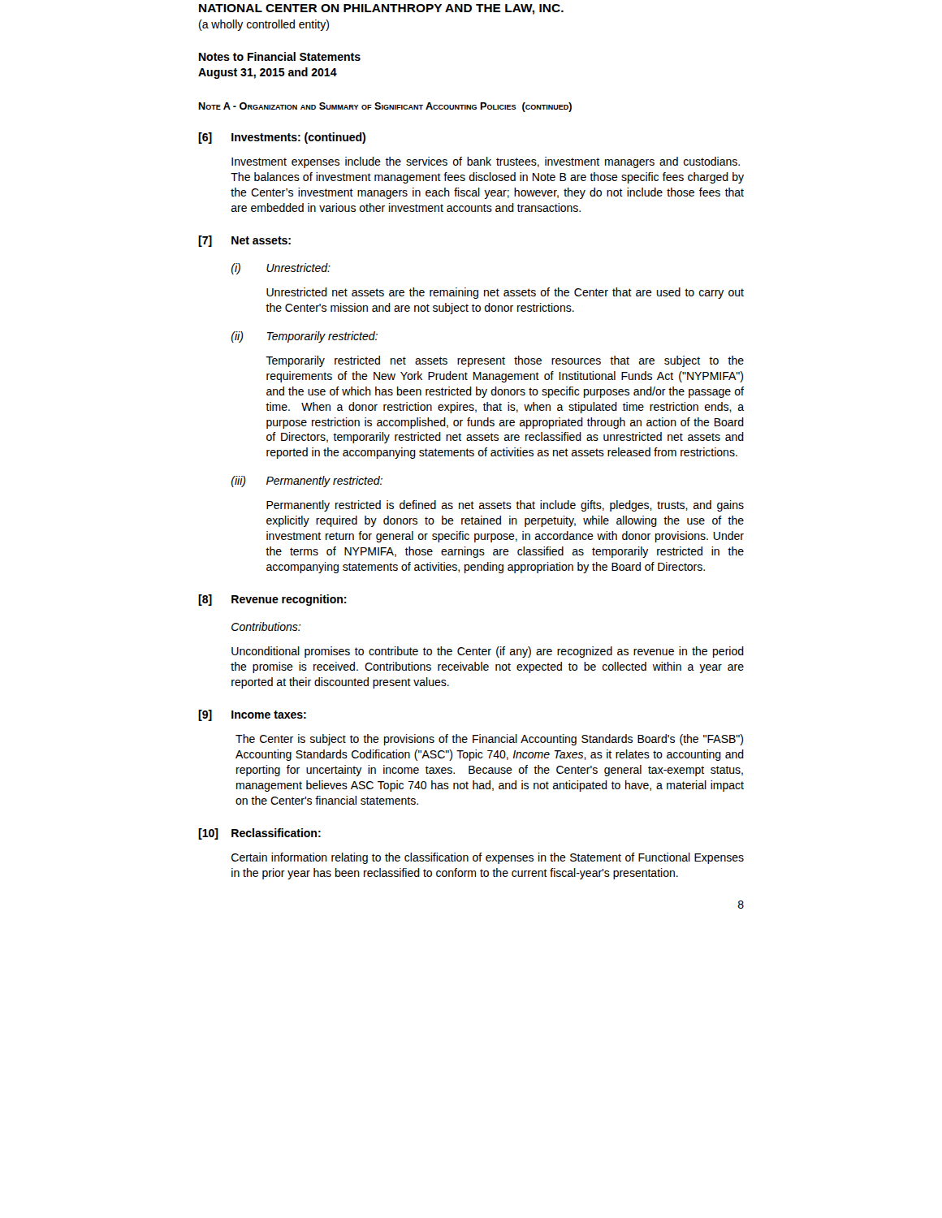NATIONAL CENTER ON PHILANTHROPY AND THE LAW, INC.
(a wholly controlled entity)
Notes to Financial StatementsAugust 31, 2015 and 2014
Note A - Organization and Summary of Significant Accounting Policies (continued)
[6]
Investments: (continued)
Investment expenses include the services of bank trustees, investment managers and custodians. The balances of investment management fees disclosed in Note B are those specific fees charged by the Center’s investment managers in each fiscal year; however, they do not include those fees that are embedded in various other investment accounts and transactions.
[7]
Net assets:
(i)
Unrestricted:
Unrestricted net assets are the remaining net assets of the Center that are used to carry out the Center's mission and are not subject to donor restrictions.
(ii)
Temporarily restricted:
Temporarily restricted net assets represent those resources that are subject to the requirements of the New York Prudent Management of Institutional Funds Act ("NYPMIFA") and the use of which has been restricted by donors to specific purposes and/or the passage of time. When a donor restriction expires, that is, when a stipulated time restriction ends, a purpose restriction is accomplished, or funds are appropriated through an action of the Board of Directors, temporarily restricted net assets are reclassified as unrestricted net assets and reported in the accompanying statements of activities as net assets released from restrictions.
(iii)
Permanently restricted:
Permanently restricted is defined as net assets that include gifts, pledges, trusts, and gains explicitly required by donors to be retained in perpetuity, while allowing the use of the investment return for general or specific purpose, in accordance with donor provisions. Under the terms of NYPMIFA, those earnings are classified as temporarily restricted in the accompanying statements of activities, pending appropriation by the Board of Directors.
[8]
Revenue recognition:
Contributions:
Unconditional promises to contribute to the Center (if any) are recognized as revenue in the period the promise is received. Contributions receivable not expected to be collected within a year are reported at their discounted present values.
[9]
Income taxes:
The Center is subject to the provisions of the Financial Accounting Standards Board's (the "FASB") Accounting Standards Codification ("ASC") Topic 740, Income Taxes, as it relates to accounting and reporting for uncertainty in income taxes. Because of the Center's general tax-exempt status, management believes ASC Topic 740 has not had, and is not anticipated to have, a material impact on the Center's financial statements.
[10]
Reclassification:
Certain information relating to the classification of expenses in the Statement of Functional Expenses in the prior year has been reclassified to conform to the current fiscal-year's presentation.
8